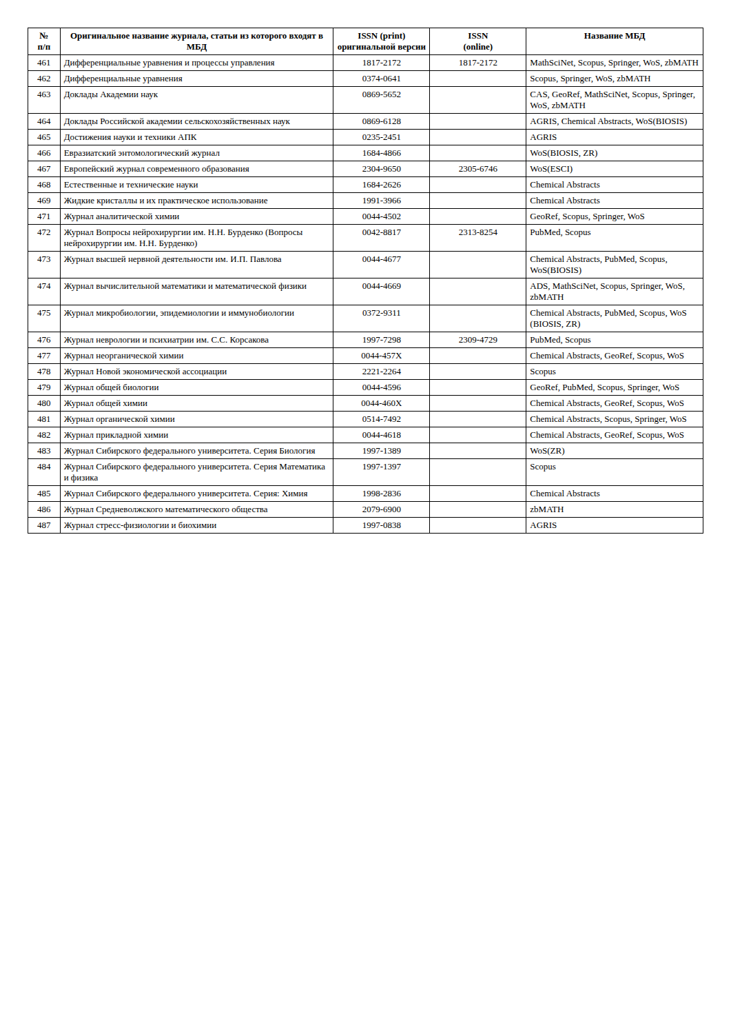| № п/п | Оригинальное название журнала, статьи из которого входят в МБД | ISSN (print) оригинальной версии | ISSN (online) | Название МБД |
| --- | --- | --- | --- | --- |
| 461 | Дифференциальные уравнения и процессы управления | 1817-2172 | 1817-2172 | MathSciNet, Scopus, Springer, WoS, zbMATH |
| 462 | Дифференциальные уравнения | 0374-0641 | | Scopus, Springer, WoS, zbMATH |
| 463 | Доклады Академии наук | 0869-5652 | | CAS, GeoRef, MathSciNet, Scopus, Springer, WoS, zbMATH |
| 464 | Доклады Российской академии сельскохозяйственных наук | 0869-6128 | | AGRIS, Chemical Abstracts, WoS(BIOSIS) |
| 465 | Достижения науки и техники АПК | 0235-2451 | | AGRIS |
| 466 | Евразиатский энтомологический журнал | 1684-4866 | | WoS(BIOSIS, ZR) |
| 467 | Европейский журнал современного образования | 2304-9650 | 2305-6746 | WoS(ESCI) |
| 468 | Естественные и технические науки | 1684-2626 | | Chemical Abstracts |
| 469 | Жидкие кристаллы и их практическое использование | 1991-3966 | | Chemical Abstracts |
| 471 | Журнал аналитической химии | 0044-4502 | | GeoRef, Scopus, Springer, WoS |
| 472 | Журнал Вопросы нейрохирургии им. Н.Н. Бурденко (Вопросы нейрохирургии им. Н.Н. Бурденко) | 0042-8817 | 2313-8254 | PubMed, Scopus |
| 473 | Журнал высшей нервной деятельности им. И.П. Павлова | 0044-4677 | | Chemical Abstracts, PubMed, Scopus, WoS(BIOSIS) |
| 474 | Журнал вычислительной математики и математической физики | 0044-4669 | | ADS, MathSciNet, Scopus, Springer, WoS, zbMATH |
| 475 | Журнал микробиологии, эпидемиологии и иммунобиологии | 0372-9311 | | Chemical Abstracts, PubMed, Scopus, WoS (BIOSIS, ZR) |
| 476 | Журнал неврологии и психиатрии им. С.С. Корсакова | 1997-7298 | 2309-4729 | PubMed, Scopus |
| 477 | Журнал неорганической химии | 0044-457X | | Chemical Abstracts, GeoRef, Scopus, WoS |
| 478 | Журнал Новой экономической ассоциации | 2221-2264 | | Scopus |
| 479 | Журнал общей биологии | 0044-4596 | | GeoRef, PubMed, Scopus, Springer, WoS |
| 480 | Журнал общей химии | 0044-460X | | Chemical Abstracts, GeoRef, Scopus, WoS |
| 481 | Журнал органической химии | 0514-7492 | | Chemical Abstracts, Scopus, Springer, WoS |
| 482 | Журнал прикладной химии | 0044-4618 | | Chemical Abstracts, GeoRef, Scopus, WoS |
| 483 | Журнал Сибирского федерального университета. Серия Биология | 1997-1389 | | WoS(ZR) |
| 484 | Журнал Сибирского федерального университета. Серия Математика и физика | 1997-1397 | | Scopus |
| 485 | Журнал Сибирского федерального университета. Серия: Химия | 1998-2836 | | Chemical Abstracts |
| 486 | Журнал Средневолжского математического общества | 2079-6900 | | zbMATH |
| 487 | Журнал стресс-физиологии и биохимии | 1997-0838 | | AGRIS |